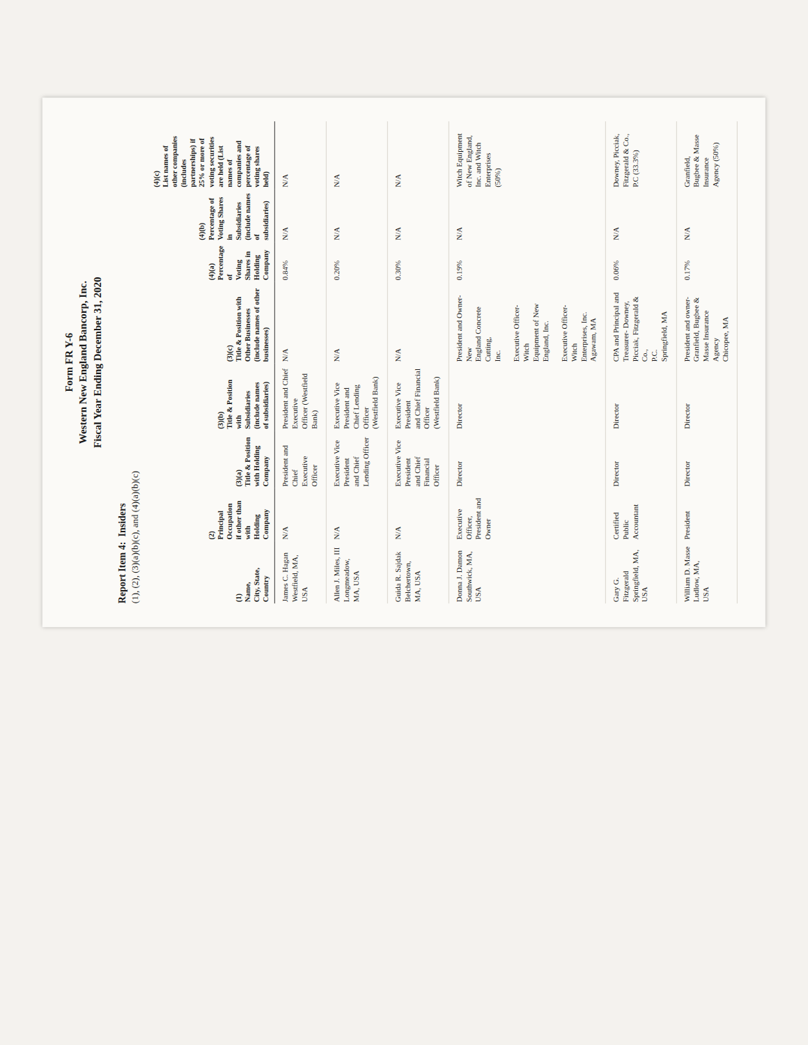Form FR Y-6
Western New England Bancorp, Inc.
Fiscal Year Ending December 31, 2020
Report Item 4: Insiders
(1), (2), (3)(a)(b)(c), and (4)(a)(b)(c)
| (1) Name, City, State, Country | (2) Principal Occupation if other than with Holding Company | (3)(a) Title & Position with Holding Company | (3)(b) Title & Position with Subsidiaries (include names of subsidiaries) | (3)(c) Title & Position with Other Businesses (include names of other businesses) | (4)(a) Percentage of Voting Shares in Holding Company | (4)(b) Percentage of Voting Shares in Subsidiaries (include names of subsidiaries) | (4)(c) List names of other companies (includes partnerships) if 25% or more of voting securities are held (List names of companies and percentage of voting shares held) |
| --- | --- | --- | --- | --- | --- | --- | --- |
| James C. Hagan Westfield, MA, USA | N/A | President and Chief Executive Officer | President and Chief Executive Officer (Westfield Bank) | N/A | 0.84% | N/A | N/A |
| Allen J. Miles, III Longmeadow, MA, USA | N/A | Executive Vice President and Chief Lending Officer | Executive Vice President and Chief Lending Officer (Westfield Bank) | N/A | 0.20% | N/A | N/A |
| Guida R. Sajdak Belchertown, MA, USA | N/A | Executive Vice President and Chief Financial Officer | Executive Vice President and Chief Financial Officer (Westfield Bank) | N/A | 0.30% | N/A | N/A |
| Donna J. Damon Southwick, MA, USA | Executive Officer, President and Owner | Director | Director | President and Owner-New England Concrete Cutting, Inc. Executive Officer- Witch Equipment of New England, Inc. Executive Officer- Witch Enterprises, Inc. Agawam, MA | 0.19% | N/A | Witch Equipment of New England, Inc. and Witch Enterprises (50%) |
| Gary G. Fitzgerald Springfield, MA, USA | Certified Public Accountant | Director | Director | CPA and Principal and Treasurer- Downey, Picciak, Fitzgerald & Co., P.C. Springfield, MA | 0.06% | N/A | Downey, Picciak, Fitzgerald & Co., P.C (33.3%) |
| William D. Masse Ludlow, MA, USA | President | Director | Director | President and owner- Granfield, Bugbee & Masse Insurance Agency Chicopee, MA | 0.17% | N/A | Granfield, Bugbee & Masse Insurance Agency (50%) |